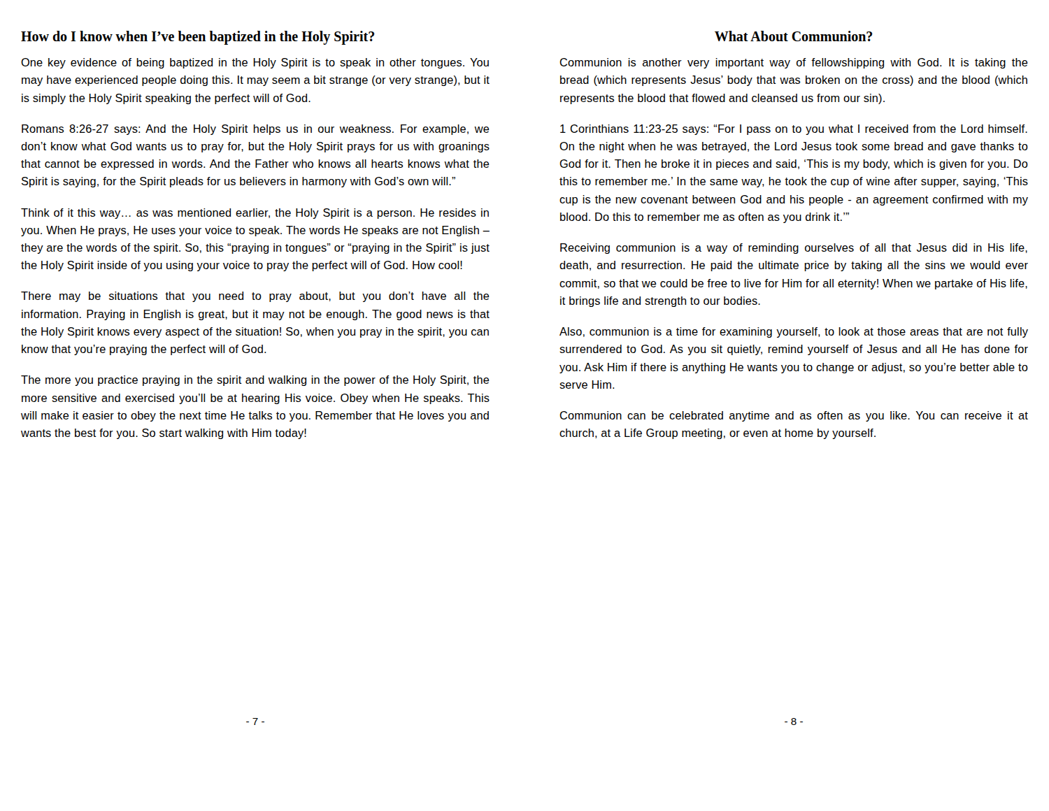How do I know when I’ve been baptized in the Holy Spirit?
One key evidence of being baptized in the Holy Spirit is to speak in other tongues. You may have experienced people doing this. It may seem a bit strange (or very strange), but it is simply the Holy Spirit speaking the perfect will of God.
Romans 8:26-27 says: And the Holy Spirit helps us in our weakness. For example, we don’t know what God wants us to pray for, but the Holy Spirit prays for us with groanings that cannot be expressed in words. And the Father who knows all hearts knows what the Spirit is saying, for the Spirit pleads for us believers in harmony with God’s own will.”
Think of it this way… as was mentioned earlier, the Holy Spirit is a person. He resides in you. When He prays, He uses your voice to speak. The words He speaks are not English – they are the words of the spirit. So, this “praying in tongues” or “praying in the Spirit” is just the Holy Spirit inside of you using your voice to pray the perfect will of God. How cool!
There may be situations that you need to pray about, but you don’t have all the information. Praying in English is great, but it may not be enough. The good news is that the Holy Spirit knows every aspect of the situation! So, when you pray in the spirit, you can know that you’re praying the perfect will of God.
The more you practice praying in the spirit and walking in the power of the Holy Spirit, the more sensitive and exercised you’ll be at hearing His voice. Obey when He speaks. This will make it easier to obey the next time He talks to you. Remember that He loves you and wants the best for you. So start walking with Him today!
- 7 -
What About Communion?
Communion is another very important way of fellowshipping with God. It is taking the bread (which represents Jesus’ body that was broken on the cross) and the blood (which represents the blood that flowed and cleansed us from our sin).
1 Corinthians 11:23-25 says: “For I pass on to you what I received from the Lord himself. On the night when he was betrayed, the Lord Jesus took some bread and gave thanks to God for it. Then he broke it in pieces and said, ‘This is my body, which is given for you. Do this to remember me.’ In the same way, he took the cup of wine after supper, saying, ‘This cup is the new covenant between God and his people - an agreement confirmed with my blood. Do this to remember me as often as you drink it.’”
Receiving communion is a way of reminding ourselves of all that Jesus did in His life, death, and resurrection. He paid the ultimate price by taking all the sins we would ever commit, so that we could be free to live for Him for all eternity! When we partake of His life, it brings life and strength to our bodies.
Also, communion is a time for examining yourself, to look at those areas that are not fully surrendered to God. As you sit quietly, remind yourself of Jesus and all He has done for you. Ask Him if there is anything He wants you to change or adjust, so you’re better able to serve Him.
Communion can be celebrated anytime and as often as you like. You can receive it at church, at a Life Group meeting, or even at home by yourself.
- 8 -